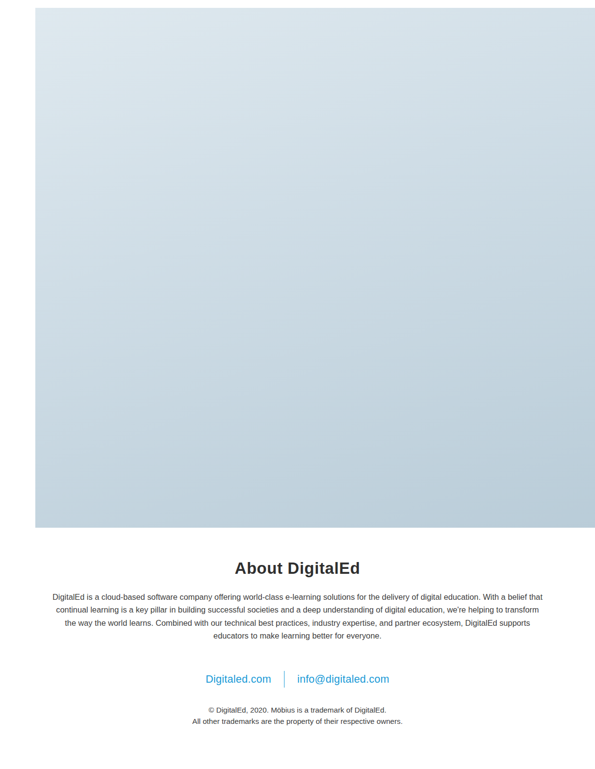About DigitalEd
DigitalEd is a cloud-based software company offering world-class e-learning solutions for the delivery of digital education. With a belief that continual learning is a key pillar in building successful societies and a deep understanding of digital education, we're helping to transform the way the world learns. Combined with our technical best practices, industry expertise, and partner ecosystem, DigitalEd supports educators to make learning better for everyone.
Digitaled.com info@digitaled.com
© DigitalEd, 2020. Möbius is a trademark of DigitalEd.
All other trademarks are the property of their respective owners.